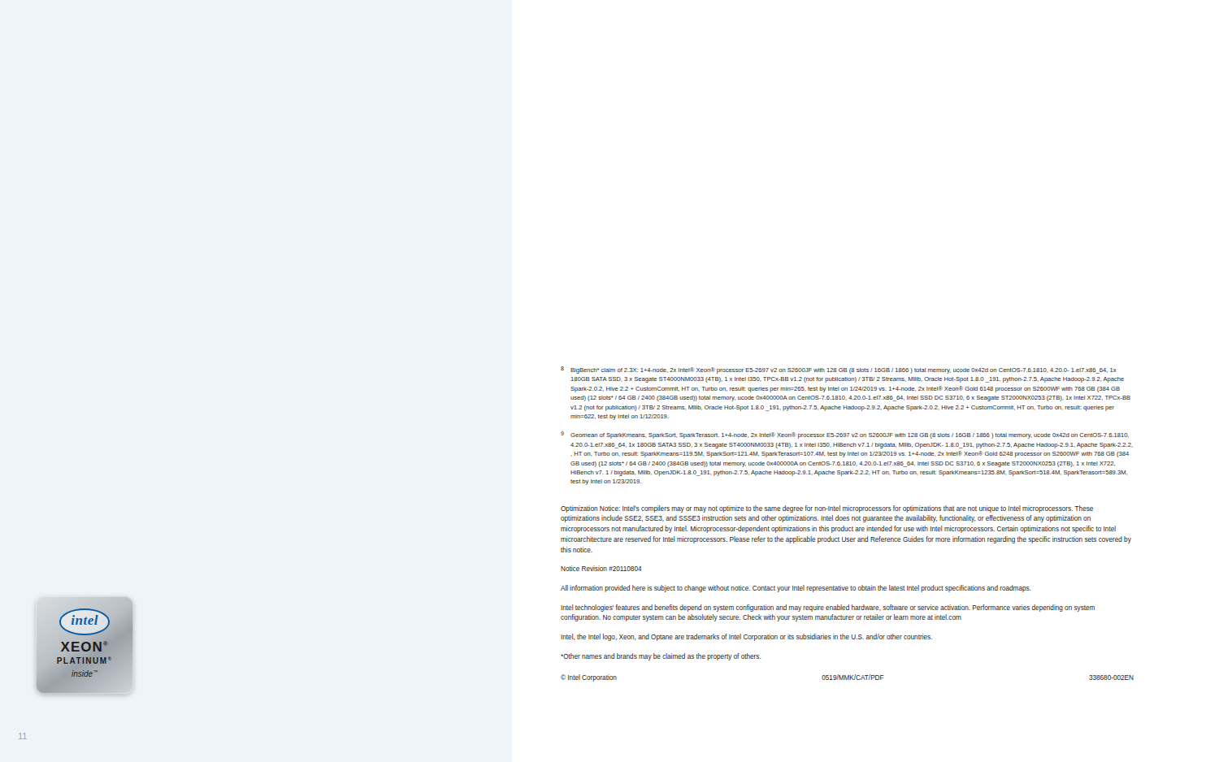intel
XEON®
PLATINUM®
inside™
11
8 BigBench* claim of 2.3X: 1+4-node, 2x Intel® Xeon® processor E5-2697 v2 on S2600JF with 128 GB (8 slots / 16GB / 1866 ) total memory, ucode 0x42d on CentOS-7.6.1810, 4.20.0- 1.el7.x86_64, 1x 180GB SATA SSD, 3 x Seagate ST4000NM0033 (4TB), 1 x Intel I350, TPCx-BB v1.2 (not for publication) / 3TB/ 2 Streams, Mllib, Oracle Hot-Spot 1.8.0 _191, python-2.7.5, Apache Hadoop-2.9.2, Apache Spark-2.0.2, Hive 2.2 + CustomCommit, HT on, Turbo on, result: queries per min=265, test by Intel on 1/24/2019 vs. 1+4-node, 2x Intel® Xeon® Gold 6148 processor on S2600WF with 768 GB (384 GB used) (12 slots* / 64 GB / 2400 (384GB used)) total memory, ucode 0x400000A on CentOS-7.6.1810, 4.20.0-1.el7.x86_64, Intel SSD DC S3710, 6 x Seagate ST2000NX0253 (2TB), 1x Intel X722, TPCx-BB v1.2 (not for publication) / 3TB/ 2 Streams, Mllib, Oracle Hot-Spot 1.8.0 _191, python-2.7.5, Apache Hadoop-2.9.2, Apache Spark-2.0.2, Hive 2.2 + CustomCommit, HT on, Turbo on, result: queries per min=622, test by Intel on 1/12/2019.
9 Geomean of SparkKmeans, SparkSort, SparkTerasort. 1+4-node, 2x Intel® Xeon® processor E5-2697 v2 on S2600JF with 128 GB (8 slots / 16GB / 1866 ) total memory, ucode 0x42d on CentOS-7.6.1810, 4.20.0-1.el7.x86_64, 1x 180GB SATA3 SSD, 3 x Seagate ST4000NM0033 (4TB), 1 x Intel I350, HiBench v7.1 / bigdata, Mllib, OpenJDK- 1.8.0_191, python-2.7.5, Apache Hadoop-2.9.1, Apache Spark-2.2.2, , HT on, Turbo on, result: SparkKmeans=119.5M, SparkSort=121.4M, SparkTerasort=107.4M, test by Intel on 1/23/2019 vs. 1+4-node, 2x Intel® Xeon® Gold 6248 processor on S2600WF with 768 GB (384 GB used) (12 slots* / 64 GB / 2400 (384GB used)) total memory, ucode 0x400000A on CentOS-7.6.1810, 4.20.0-1.el7.x86_64, Intel SSD DC S3710, 6 x Seagate ST2000NX0253 (2TB), 1 x Intel X722, HiBench v7. 1 / bigdata, Mllib, OpenJDK-1.8.0_191, python-2.7.5, Apache Hadoop-2.9.1, Apache Spark-2.2.2, HT on, Turbo on, result: SparkKmeans=1235.8M, SparkSort=518.4M, SparkTerasort=589.3M, test by Intel on 1/23/2019.
Optimization Notice: Intel's compilers may or may not optimize to the same degree for non-Intel microprocessors for optimizations that are not unique to Intel microprocessors. These optimizations include SSE2, SSE3, and SSSE3 instruction sets and other optimizations. Intel does not guarantee the availability, functionality, or effectiveness of any optimization on microprocessors not manufactured by Intel. Microprocessor-dependent optimizations in this product are intended for use with Intel microprocessors. Certain optimizations not specific to Intel microarchitecture are reserved for Intel microprocessors. Please refer to the applicable product User and Reference Guides for more information regarding the specific instruction sets covered by this notice.
Notice Revision #20110804
All information provided here is subject to change without notice. Contact your Intel representative to obtain the latest Intel product specifications and roadmaps.
Intel technologies' features and benefits depend on system configuration and may require enabled hardware, software or service activation. Performance varies depending on system configuration. No computer system can be absolutely secure. Check with your system manufacturer or retailer or learn more at intel.com
Intel, the Intel logo, Xeon, and Optane are trademarks of Intel Corporation or its subsidiaries in the U.S. and/or other countries.
*Other names and brands may be claimed as the property of others.
© Intel Corporation
0519/MMK/CAT/PDF
338680-002EN